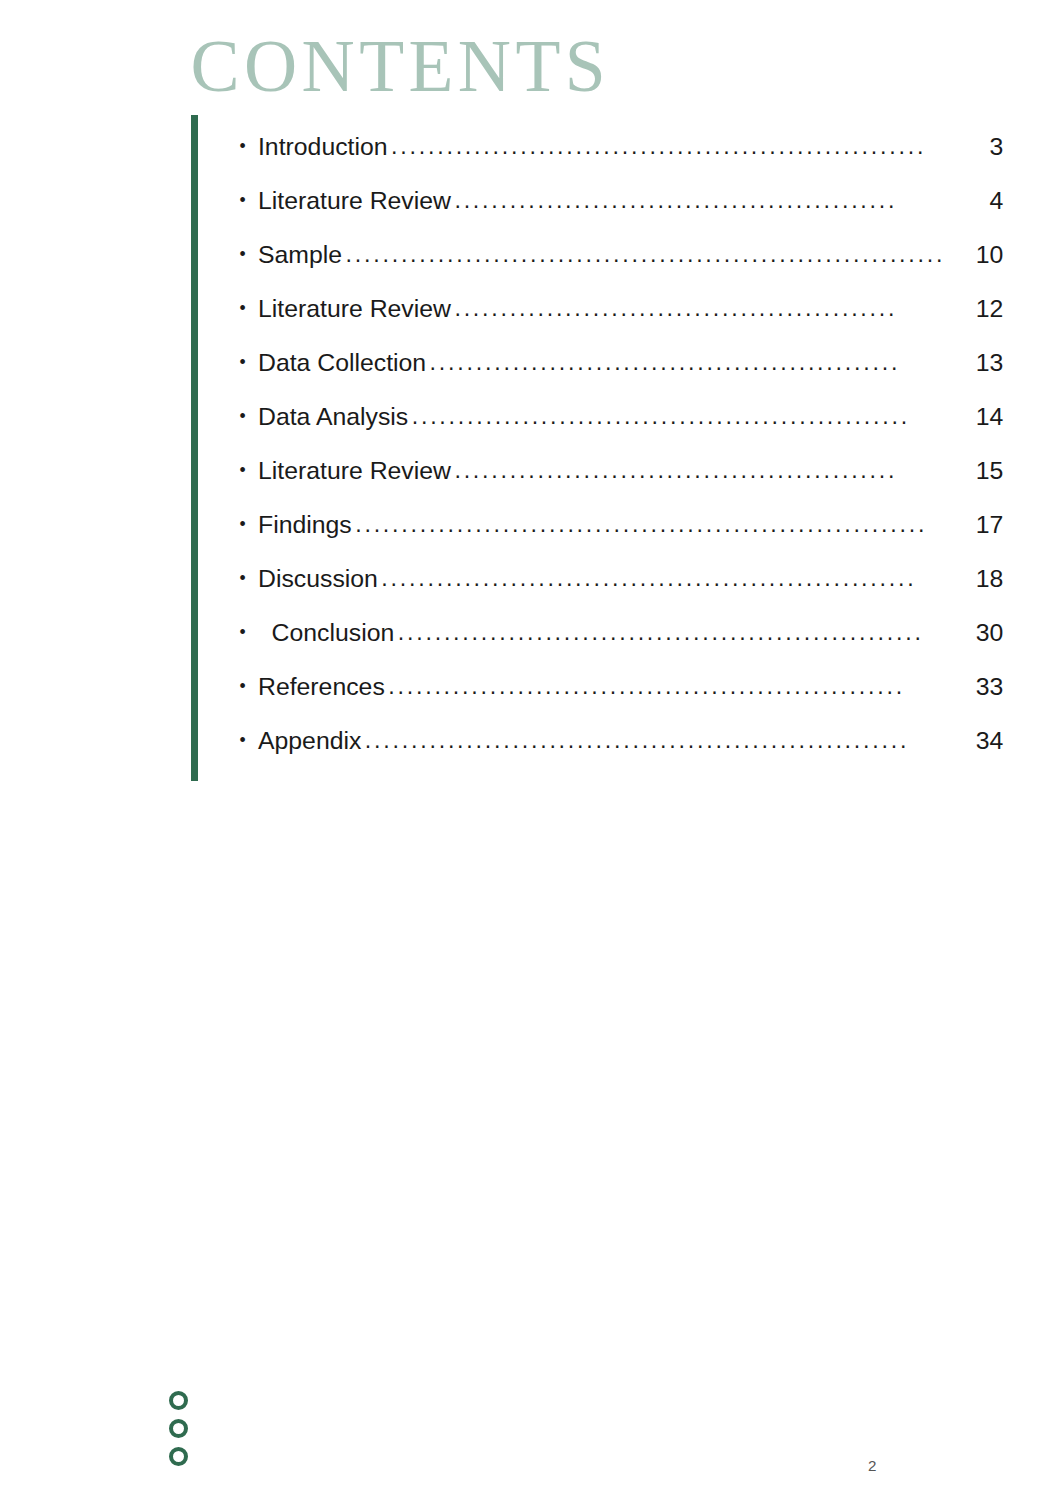Contents
Introduction.......................................................... 3
Literature Review................................................ 4
Sample................................................................. 10
Literature Review................................................ 12
Data Collection................................................... 13
Data Analysis...................................................... 14
Literature Review................................................ 15
Findings.............................................................. 17
Discussion.......................................................... 18
Conclusion......................................................... 30
References........................................................ 33
Appendix........................................................... 34
2